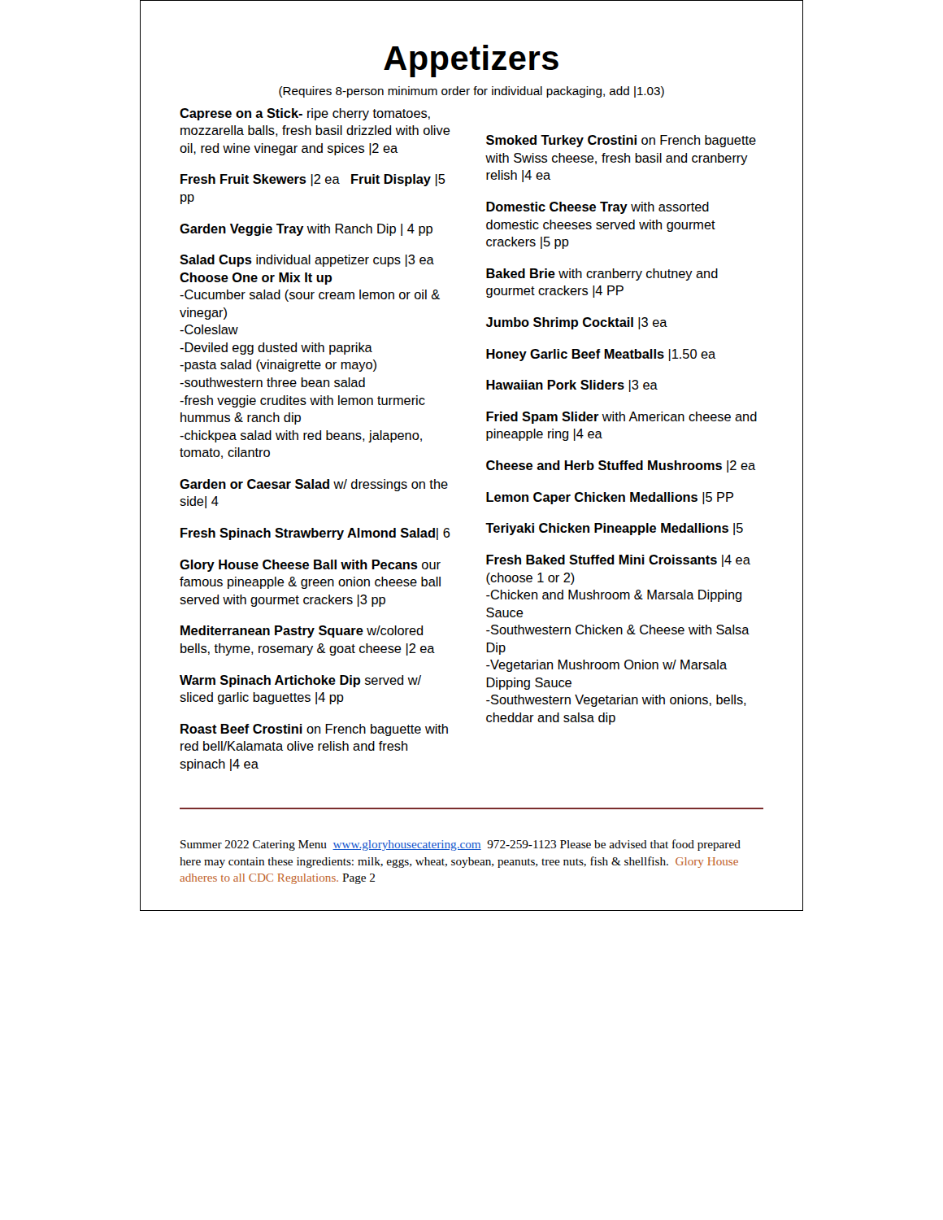Appetizers
(Requires 8-person minimum order for individual packaging, add |1.03)
Caprese on a Stick- ripe cherry tomatoes, mozzarella balls, fresh basil drizzled with olive oil, red wine vinegar and spices |2 ea
Fresh Fruit Skewers |2 ea Fruit Display |5 pp
Garden Veggie Tray with Ranch Dip | 4 pp
Salad Cups individual appetizer cups |3 ea
Choose One or Mix It up
-Cucumber salad (sour cream lemon or oil & vinegar)
-Coleslaw
-Deviled egg dusted with paprika
-pasta salad (vinaigrette or mayo)
-southwestern three bean salad
-fresh veggie crudites with lemon turmeric hummus & ranch dip
-chickpea salad with red beans, jalapeno, tomato, cilantro
Garden or Caesar Salad w/ dressings on the side| 4
Fresh Spinach Strawberry Almond Salad| 6
Glory House Cheese Ball with Pecans our famous pineapple & green onion cheese ball served with gourmet crackers |3 pp
Mediterranean Pastry Square w/colored bells, thyme, rosemary & goat cheese |2 ea
Warm Spinach Artichoke Dip served w/ sliced garlic baguettes |4 pp
Roast Beef Crostini on French baguette with red bell/Kalamata olive relish and fresh spinach |4 ea
Smoked Turkey Crostini on French baguette with Swiss cheese, fresh basil and cranberry relish |4 ea
Domestic Cheese Tray with assorted domestic cheeses served with gourmet crackers |5 pp
Baked Brie with cranberry chutney and gourmet crackers |4 PP
Jumbo Shrimp Cocktail |3 ea
Honey Garlic Beef Meatballs |1.50 ea
Hawaiian Pork Sliders |3 ea
Fried Spam Slider with American cheese and pineapple ring |4 ea
Cheese and Herb Stuffed Mushrooms |2 ea
Lemon Caper Chicken Medallions |5 PP
Teriyaki Chicken Pineapple Medallions |5
Fresh Baked Stuffed Mini Croissants |4 ea
(choose 1 or 2)
-Chicken and Mushroom & Marsala Dipping Sauce
-Southwestern Chicken & Cheese with Salsa Dip
-Vegetarian Mushroom Onion w/ Marsala Dipping Sauce
-Southwestern Vegetarian with onions, bells, cheddar and salsa dip
Summer 2022 Catering Menu www.gloryhousecatering.com 972-259-1123 Please be advised that food prepared here may contain these ingredients: milk, eggs, wheat, soybean, peanuts, tree nuts, fish & shellfish. Glory House adheres to all CDC Regulations. Page 2